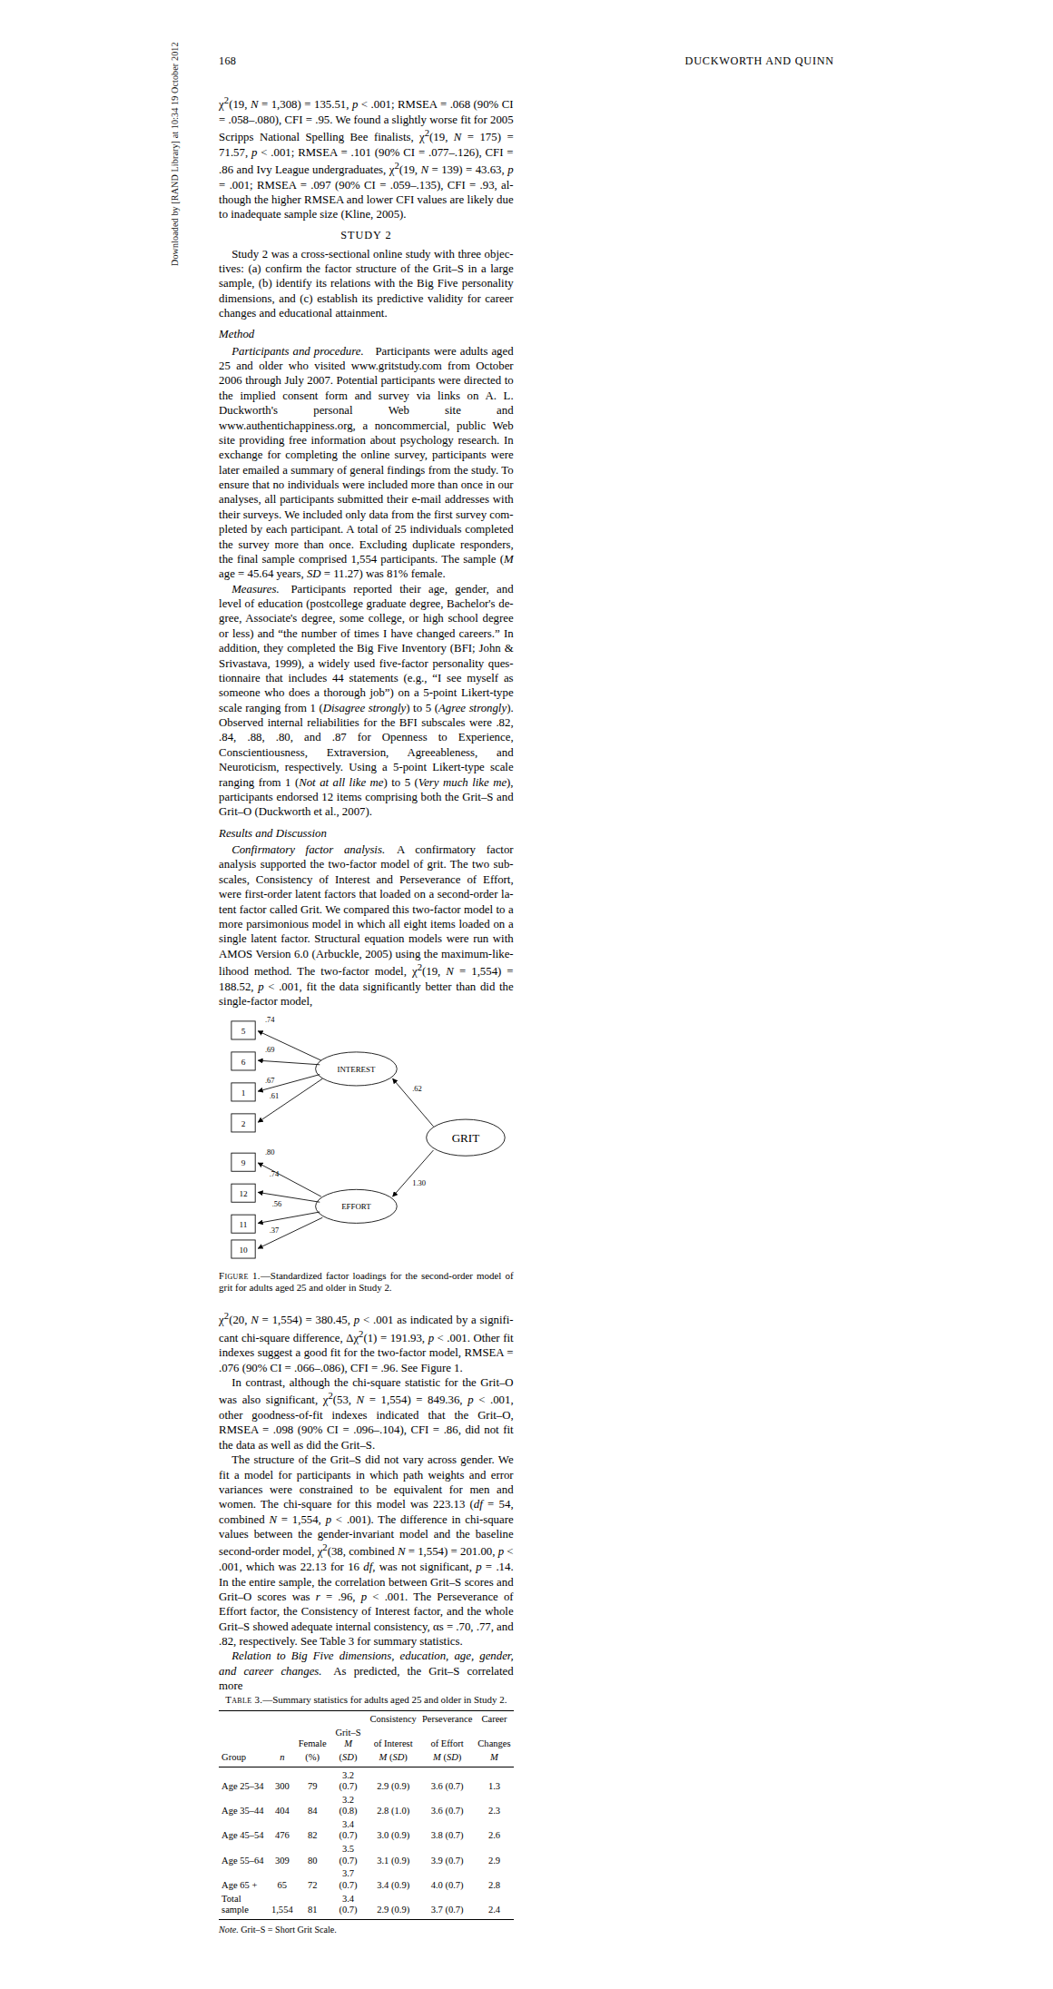Downloaded by [RAND Library] at 10:34 19 October 2012
168 Duckworth and Quinn
χ2(19, N = 1,308) = 135.51, p < .001; RMSEA = .068 (90% CI = .058–.080), CFI = .95. We found a slightly worse fit for 2005 Scripps National Spelling Bee finalists, χ2(19, N = 175) = 71.57, p < .001; RMSEA = .101 (90% CI = .077–.126), CFI = .86 and Ivy League undergraduates, χ2(19, N = 139) = 43.63, p = .001; RMSEA = .097 (90% CI = .059–.135), CFI = .93, although the higher RMSEA and lower CFI values are likely due to inadequate sample size (Kline, 2005).
Study 2
Study 2 was a cross-sectional online study with three objectives: (a) confirm the factor structure of the Grit–S in a large sample, (b) identify its relations with the Big Five personality dimensions, and (c) establish its predictive validity for career changes and educational attainment.
Method
Participants and procedure. Participants were adults aged 25 and older who visited www.gritstudy.com from October 2006 through July 2007. Potential participants were directed to the implied consent form and survey via links on A. L. Duckworth's personal Web site and www.authentichappiness.org, a noncommercial, public Web site providing free information about psychology research. In exchange for completing the online survey, participants were later emailed a summary of general findings from the study. To ensure that no individuals were included more than once in our analyses, all participants submitted their e-mail addresses with their surveys. We included only data from the first survey completed by each participant. A total of 25 individuals completed the survey more than once. Excluding duplicate responders, the final sample comprised 1,554 participants. The sample (M age = 45.64 years, SD = 11.27) was 81% female.
Measures. Participants reported their age, gender, and level of education (postcollege graduate degree, Bachelor's degree, Associate's degree, some college, or high school degree or less) and “the number of times I have changed careers.” In addition, they completed the Big Five Inventory (BFI; John & Srivastava, 1999), a widely used five-factor personality questionnaire that includes 44 statements (e.g., “I see myself as someone who does a thorough job”) on a 5-point Likert-type scale ranging from 1 (Disagree strongly) to 5 (Agree strongly). Observed internal reliabilities for the BFI subscales were .82, .84, .88, .80, and .87 for Openness to Experience, Conscientiousness, Extraversion, Agreeableness, and Neuroticism, respectively. Using a 5-point Likert-type scale ranging from 1 (Not at all like me) to 5 (Very much like me), participants endorsed 12 items comprising both the Grit–S and Grit–O (Duckworth et al., 2007).
Results and Discussion
Confirmatory factor analysis. A confirmatory factor analysis supported the two-factor model of grit. The two subscales, Consistency of Interest and Perseverance of Effort, were first-order latent factors that loaded on a second-order latent factor called Grit. We compared this two-factor model to a more parsimonious model in which all eight items loaded on a single latent factor. Structural equation models were run with AMOS Version 6.0 (Arbuckle, 2005) using the maximum-likelihood method. The two-factor model, χ2(19, N = 1,554) = 188.52, p < .001, fit the data significantly better than did the single-factor model,
5 6 1 2 9 12 11 10 INTEREST EFFORT GRIT .74 .69 .67 .61 .80 .74 .56 .37 .62 1.30
Figure 1.—Standardized factor loadings for the second-order model of grit for adults aged 25 and older in Study 2.
χ2(20, N = 1,554) = 380.45, p < .001 as indicated by a significant chi-square difference, Δχ2(1) = 191.93, p < .001. Other fit indexes suggest a good fit for the two-factor model, RMSEA = .076 (90% CI = .066–.086), CFI = .96. See Figure 1.
In contrast, although the chi-square statistic for the Grit–O was also significant, χ2(53, N = 1,554) = 849.36, p < .001, other goodness-of-fit indexes indicated that the Grit–O, RMSEA = .098 (90% CI = .096–.104), CFI = .86, did not fit the data as well as did the Grit–S.
The structure of the Grit–S did not vary across gender. We fit a model for participants in which path weights and error variances were constrained to be equivalent for men and women. The chi-square for this model was 223.13 (df = 54, combined N = 1,554, p < .001). The difference in chi-square values between the gender-invariant model and the baseline second-order model, χ2(38, combined N = 1,554) = 201.00, p < .001, which was 22.13 for 16 df, was not significant, p = .14. In the entire sample, the correlation between Grit–S scores and Grit–O scores was r = .96, p < .001. The Perseverance of Effort factor, the Consistency of Interest factor, and the whole Grit–S showed adequate internal consistency, αs = .70, .77, and .82, respectively. See Table 3 for summary statistics.
Relation to Big Five dimensions, education, age, gender, and career changes. As predicted, the Grit–S correlated more
Table 3. —Summary statistics for adults aged 25 and older in Study 2.
| | | | | Consistency | Perseverance | Career |
| --- | --- | --- | --- | --- | --- | --- |
| | | Female | Grit–S M | of Interest | of Effort | Changes |
| Group | n | (%) | ( SD ) | M ( SD ) | M ( SD ) | M |
| Age 25–34 | 300 | 79 | 3.2 (0.7) | 2.9 (0.9) | 3.6 (0.7) | 1.3 |
| Age 35–44 | 404 | 84 | 3.2 (0.8) | 2.8 (1.0) | 3.6 (0.7) | 2.3 |
| Age 45–54 | 476 | 82 | 3.4 (0.7) | 3.0 (0.9) | 3.8 (0.7) | 2.6 |
| Age 55–64 | 309 | 80 | 3.5 (0.7) | 3.1 (0.9) | 3.9 (0.7) | 2.9 |
| Age 65 + | 65 | 72 | 3.7 (0.7) | 3.4 (0.9) | 4.0 (0.7) | 2.8 |
| Total sample | 1,554 | 81 | 3.4 (0.7) | 2.9 (0.9) | 3.7 (0.7) | 2.4 |
Note. Grit–S = Short Grit Scale.